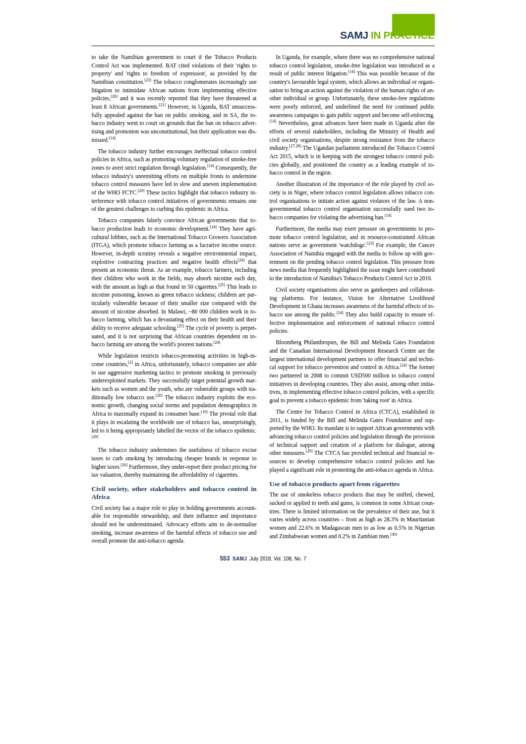SAMJ IN PRACTICE
to take the Namibian government to court if the Tobacco Products Control Act was implemented. BAT cited violations of their 'rights to property' and 'rights to freedom of expression', as provided by the Namibian constitution.[23] The tobacco conglomerates increasingly use litigation to intimidate African nations from implementing effective policies,[20] and it was recently reported that they have threatened at least 8 African governments.[21] However, in Uganda, BAT unsuccessfully appealed against the ban on public smoking, and in SA, the tobacco industry went to court on grounds that the ban on tobacco advertising and promotion was unconstitutional, but their application was dismissed.[14]
The tobacco industry further encourages ineffectual tobacco control policies in Africa, such as promoting voluntary regulation of smoke-free zones to avert strict regulation through legislation.[14] Consequently, the tobacco industry's unremitting efforts on multiple fronts to undermine tobacco control measures have led to slow and uneven implementation of the WHO FCTC.[20] These tactics highlight that tobacco industry interference with tobacco control initiatives of governments remains one of the greatest challenges to curbing this epidemic in Africa.
Tobacco companies falsely convince African governments that tobacco production leads to economic development.[24] They have agricultural lobbies, such as the International Tobacco Growers Association (ITGA), which promote tobacco farming as a lucrative income source. However, in-depth scrutiny reveals a negative environmental impact, exploitive contracting practices and negative health effects[24] that present an economic threat. As an example, tobacco farmers, including their children who work in the fields, may absorb nicotine each day, with the amount as high as that found in 50 cigarettes.[25] This leads to nicotine poisoning, known as green tobacco sickness; children are particularly vulnerable because of their smaller size compared with the amount of nicotine absorbed. In Malawi, ~80 000 children work in tobacco farming, which has a devastating effect on their health and their ability to receive adequate schooling.[25] The cycle of poverty is perpetuated, and it is not surprising that African countries dependent on tobacco farming are among the world's poorest nations.[24]
While legislation restricts tobacco-promoting activities in high-income countries,[2] in Africa, unfortunately, tobacco companies are able to use aggressive marketing tactics to promote smoking in previously underexploited markets. They successfully target potential growth markets such as women and the youth, who are vulnerable groups with traditionally low tobacco use.[20] The tobacco industry exploits the economic growth, changing social norms and population demographics in Africa to maximally expand its consumer base.[16] The pivotal role that it plays in escalating the worldwide use of tobacco has, unsurprisingly, led to it being appropriately labelled the vector of the tobacco epidemic.[20]
The tobacco industry undermines the usefulness of tobacco excise taxes to curb smoking by introducing cheaper brands in response to higher taxes.[26] Furthermore, they under-report their product pricing for tax valuation, thereby maintaining the affordability of cigarettes.
Civil society, other stakeholders and tobacco control in Africa
Civil society has a major role to play in holding governments accountable for responsible stewardship, and their influence and importance should not be underestimated. Advocacy efforts aim to de-normalise smoking, increase awareness of the harmful effects of tobacco use and overall promote the anti-tobacco agenda.
In Uganda, for example, where there was no comprehensive national tobacco control legislation, smoke-free legislation was introduced as a result of public interest litigation.[14] This was possible because of the country's favourable legal system, which allows an individual or organisation to bring an action against the violation of the human rights of another individual or group. Unfortunately, these smoke-free regulations were poorly enforced, and underlined the need for continued public awareness campaigns to gain public support and become self-enforcing.[14] Nevertheless, great advances have been made in Uganda after the efforts of several stakeholders, including the Ministry of Health and civil society organisations, despite strong resistance from the tobacco industry.[27,28] The Ugandan parliament introduced the Tobacco Control Act 2015, which is in keeping with the strongest tobacco control policies globally, and positioned the country as a leading example of tobacco control in the region.
Another illustration of the importance of the role played by civil society is in Niger, where tobacco control legislation allows tobacco control organisations to initiate action against violators of the law. A non-governmental tobacco control organisation successfully sued two tobacco companies for violating the advertising ban.[14]
Furthermore, the media may exert pressure on governments to promote tobacco control legislation, and in resource-constrained African nations serve as government 'watchdogs'.[23] For example, the Cancer Association of Namibia engaged with the media to follow up with government on the pending tobacco control legislation. This pressure from news media that frequently highlighted the issue might have contributed to the introduction of Namibia's Tobacco Products Control Act in 2010.
Civil society organisations also serve as gatekeepers and collaborating platforms. For instance, Vision for Alternative Livelihood Development in Ghana increases awareness of the harmful effects of tobacco use among the public.[24] They also build capacity to ensure effective implementation and enforcement of national tobacco control policies.
Bloomberg Philanthropies, the Bill and Melinda Gates Foundation and the Canadian International Development Research Centre are the largest international development partners to offer financial and technical support for tobacco prevention and control in Africa.[24] The former two partnered in 2008 to commit USD500 million to tobacco control initiatives in developing countries. They also assist, among other initiatives, in implementing effective tobacco control policies, with a specific goal to prevent a tobacco epidemic from 'taking root' in Africa.
The Centre for Tobacco Control in Africa (CTCA), established in 2011, is funded by the Bill and Melinda Gates Foundation and supported by the WHO. Its mandate is to support African governments with advancing tobacco control policies and legislation through the provision of technical support and creation of a platform for dialogue, among other measures.[29] The CTCA has provided technical and financial resources to develop comprehensive tobacco control policies and has played a significant role in promoting the anti-tobacco agenda in Africa.
Use of tobacco products apart from cigarettes
The use of smokeless tobacco products that may be sniffed, chewed, sucked or applied to teeth and gums, is common in some African countries. There is limited information on the prevalence of their use, but it varies widely across countries – from as high as 28.3% in Mauritanian women and 22.6% in Madagascan men to as low as 0.5% in Nigerian and Zimbabwean women and 0.2% in Zambian men.[30]
553 SAMJ July 2018, Vol. 108, No. 7